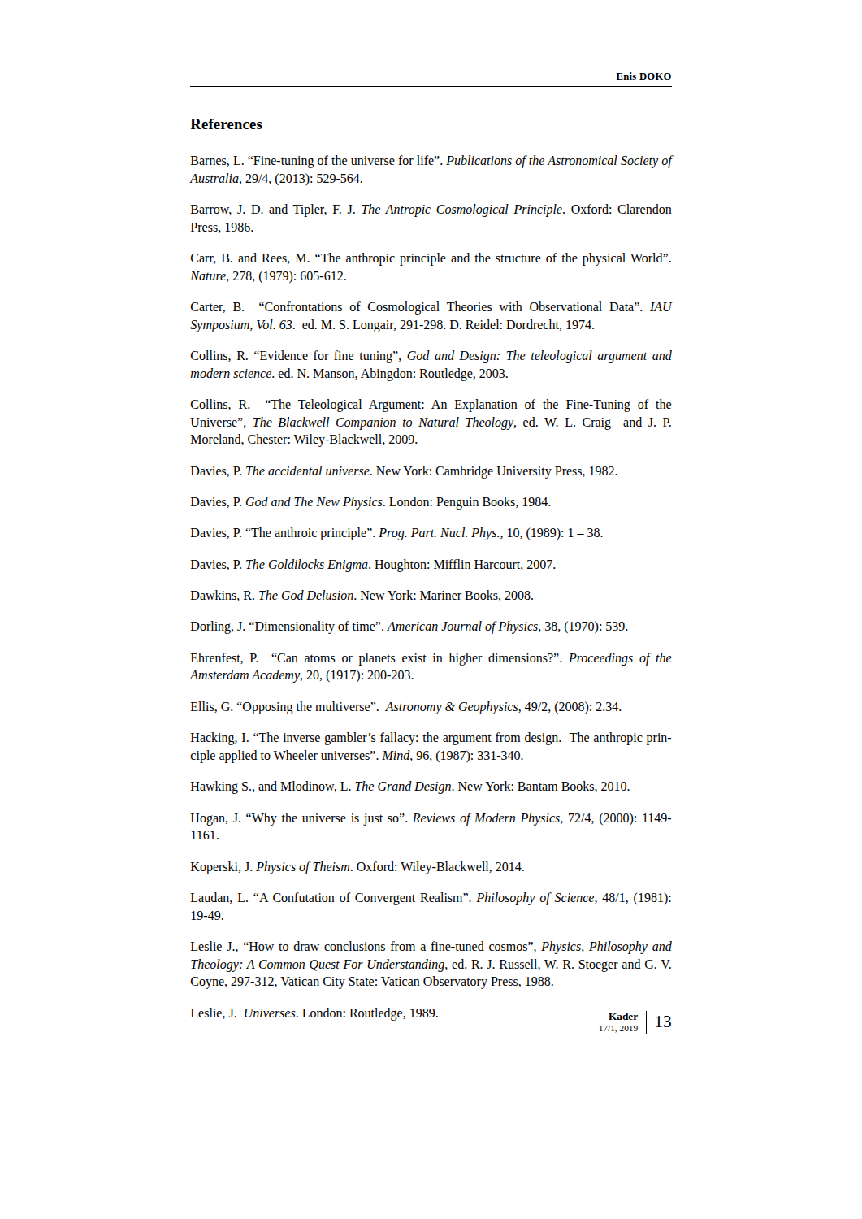Enis DOKO
References
Barnes, L. “Fine-tuning of the universe for life”. Publications of the Astronomical Society of Australia, 29/4, (2013): 529-564.
Barrow, J. D. and Tipler, F. J. The Antropic Cosmological Principle. Oxford: Clarendon Press, 1986.
Carr, B. and Rees, M. “The anthropic principle and the structure of the physical World”. Nature, 278, (1979): 605-612.
Carter, B. “Confrontations of Cosmological Theories with Observational Data”. IAU Symposium, Vol. 63. ed. M. S. Longair, 291-298. D. Reidel: Dordrecht, 1974.
Collins, R. “Evidence for fine tuning”, God and Design: The teleological argument and modern science. ed. N. Manson, Abingdon: Routledge, 2003.
Collins, R. “The Teleological Argument: An Explanation of the Fine-Tuning of the Universe”, The Blackwell Companion to Natural Theology, ed. W. L. Craig and J. P. Moreland, Chester: Wiley-Blackwell, 2009.
Davies, P. The accidental universe. New York: Cambridge University Press, 1982.
Davies, P. God and The New Physics. London: Penguin Books, 1984.
Davies, P. “The anthroic principle”. Prog. Part. Nucl. Phys., 10, (1989): 1 – 38.
Davies, P. The Goldilocks Enigma. Houghton: Mifflin Harcourt, 2007.
Dawkins, R. The God Delusion. New York: Mariner Books, 2008.
Dorling, J. “Dimensionality of time”. American Journal of Physics, 38, (1970): 539.
Ehrenfest, P. “Can atoms or planets exist in higher dimensions?”. Proceedings of the Amsterdam Academy, 20, (1917): 200-203.
Ellis, G. “Opposing the multiverse”. Astronomy & Geophysics, 49/2, (2008): 2.34.
Hacking, I. “The inverse gambler’s fallacy: the argument from design. The anthropic principle applied to Wheeler universes”. Mind, 96, (1987): 331-340.
Hawking S., and Mlodinow, L. The Grand Design. New York: Bantam Books, 2010.
Hogan, J. “Why the universe is just so”. Reviews of Modern Physics, 72/4, (2000): 1149-1161.
Koperski, J. Physics of Theism. Oxford: Wiley-Blackwell, 2014.
Laudan, L. “A Confutation of Convergent Realism”. Philosophy of Science, 48/1, (1981): 19-49.
Leslie J., “How to draw conclusions from a fine-tuned cosmos”, Physics, Philosophy and Theology: A Common Quest For Understanding, ed. R. J. Russell, W. R. Stoeger and G. V. Coyne, 297-312, Vatican City State: Vatican Observatory Press, 1988.
Leslie, J. Universes. London: Routledge, 1989.
Kader 17/1, 2019
13